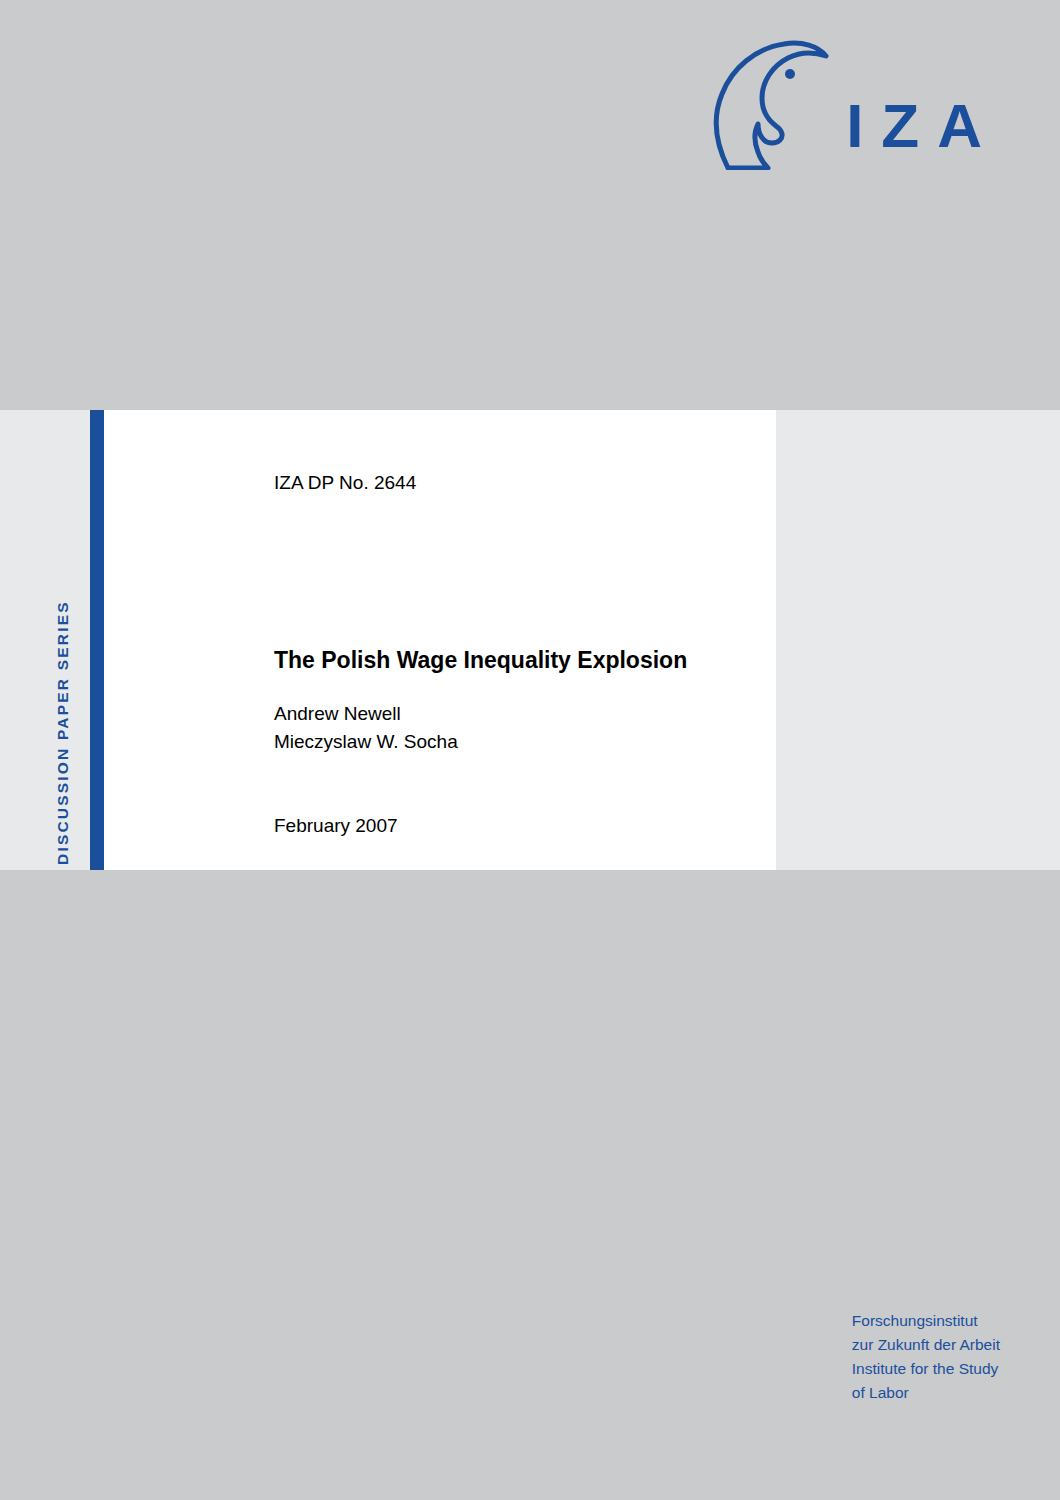IZA
DISCUSSION PAPER SERIES
IZA DP No. 2644
The Polish Wage Inequality Explosion
Andrew Newell
Mieczyslaw W. Socha
February 2007
Forschungsinstitut
zur Zukunft der Arbeit
Institute for the Study
of Labor